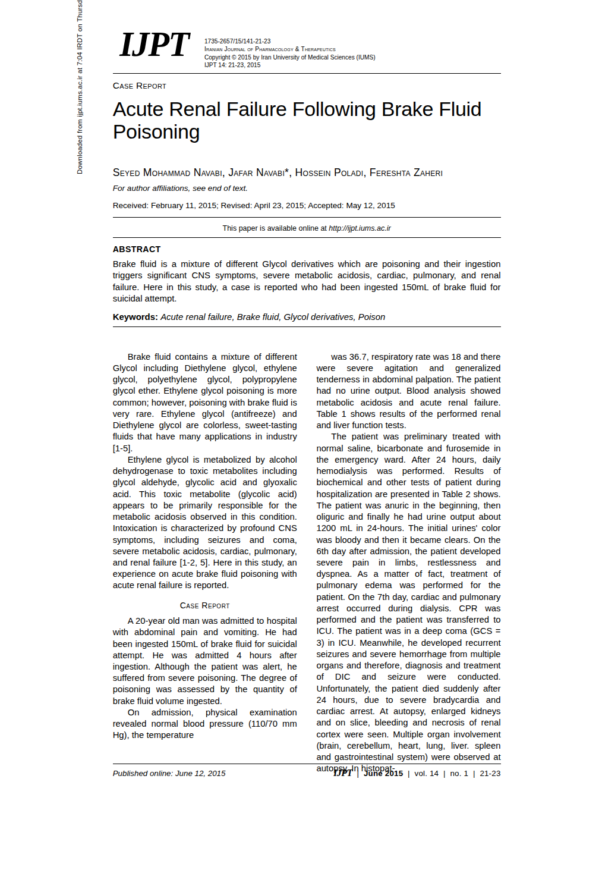Downloaded from ijpt.iums.ac.ir at 7:04 IRDT on Thursday July 7th 2022
IJPT
1735-2657/15/141-21-23
Iranian Journal of Pharmacology & Therapeutics
Copyright © 2015 by Iran University of Medical Sciences (IUMS)
IJPT 14: 21-23, 2015
Case Report
Acute Renal Failure Following Brake Fluid Poisoning
Seyed Mohammad Navabi, Jafar Navabi*, Hossein Poladi, Fereshta Zaheri
For author affiliations, see end of text.
Received: February 11, 2015; Revised: April 23, 2015; Accepted: May 12, 2015
This paper is available online at http://ijpt.iums.ac.ir
ABSTRACT
Brake fluid is a mixture of different Glycol derivatives which are poisoning and their ingestion triggers significant CNS symptoms, severe metabolic acidosis, cardiac, pulmonary, and renal failure. Here in this study, a case is reported who had been ingested 150mL of brake fluid for suicidal attempt.
Keywords: Acute renal failure, Brake fluid, Glycol derivatives, Poison
Brake fluid contains a mixture of different Glycol including Diethylene glycol, ethylene glycol, polyethylene glycol, polypropylene glycol ether. Ethylene glycol poisoning is more common; however, poisoning with brake fluid is very rare. Ethylene glycol (antifreeze) and Diethylene glycol are colorless, sweet-tasting fluids that have many applications in industry [1-5].
Ethylene glycol is metabolized by alcohol dehydrogenase to toxic metabolites including glycol aldehyde, glycolic acid and glyoxalic acid. This toxic metabolite (glycolic acid) appears to be primarily responsible for the metabolic acidosis observed in this condition. Intoxication is characterized by profound CNS symptoms, including seizures and coma, severe metabolic acidosis, cardiac, pulmonary, and renal failure [1-2, 5]. Here in this study, an experience on acute brake fluid poisoning with acute renal failure is reported.
Case Report
A 20-year old man was admitted to hospital with abdominal pain and vomiting. He had been ingested 150mL of brake fluid for suicidal attempt. He was admitted 4 hours after ingestion. Although the patient was alert, he suffered from severe poisoning. The degree of poisoning was assessed by the quantity of brake fluid volume ingested.
On admission, physical examination revealed normal blood pressure (110/70 mm Hg), the temperature
was 36.7, respiratory rate was 18 and there were severe agitation and generalized tenderness in abdominal palpation. The patient had no urine output. Blood analysis showed metabolic acidosis and acute renal failure. Table 1 shows results of the performed renal and liver function tests.
The patient was preliminary treated with normal saline, bicarbonate and furosemide in the emergency ward. After 24 hours, daily hemodialysis was performed. Results of biochemical and other tests of patient during hospitalization are presented in Table 2 shows. The patient was anuric in the beginning, then oliguric and finally he had urine output about 1200 mL in 24-hours. The initial urines' color was bloody and then it became clears. On the 6th day after admission, the patient developed severe pain in limbs, restlessness and dyspnea. As a matter of fact, treatment of pulmonary edema was performed for the patient. On the 7th day, cardiac and pulmonary arrest occurred during dialysis. CPR was performed and the patient was transferred to ICU. The patient was in a deep coma (GCS = 3) in ICU. Meanwhile, he developed recurrent seizures and severe hemorrhage from multiple organs and therefore, diagnosis and treatment of DIC and seizure were conducted. Unfortunately, the patient died suddenly after 24 hours, due to severe bradycardia and cardiac arrest. At autopsy, enlarged kidneys and on slice, bleeding and necrosis of renal cortex were seen. Multiple organ involvement (brain, cerebellum, heart, lung, liver. spleen and gastrointestinal system) were observed at autopsy. In histopat-
Published online: June 12, 2015
IJPT | June 2015 | vol. 14 | no. 1 | 21-23